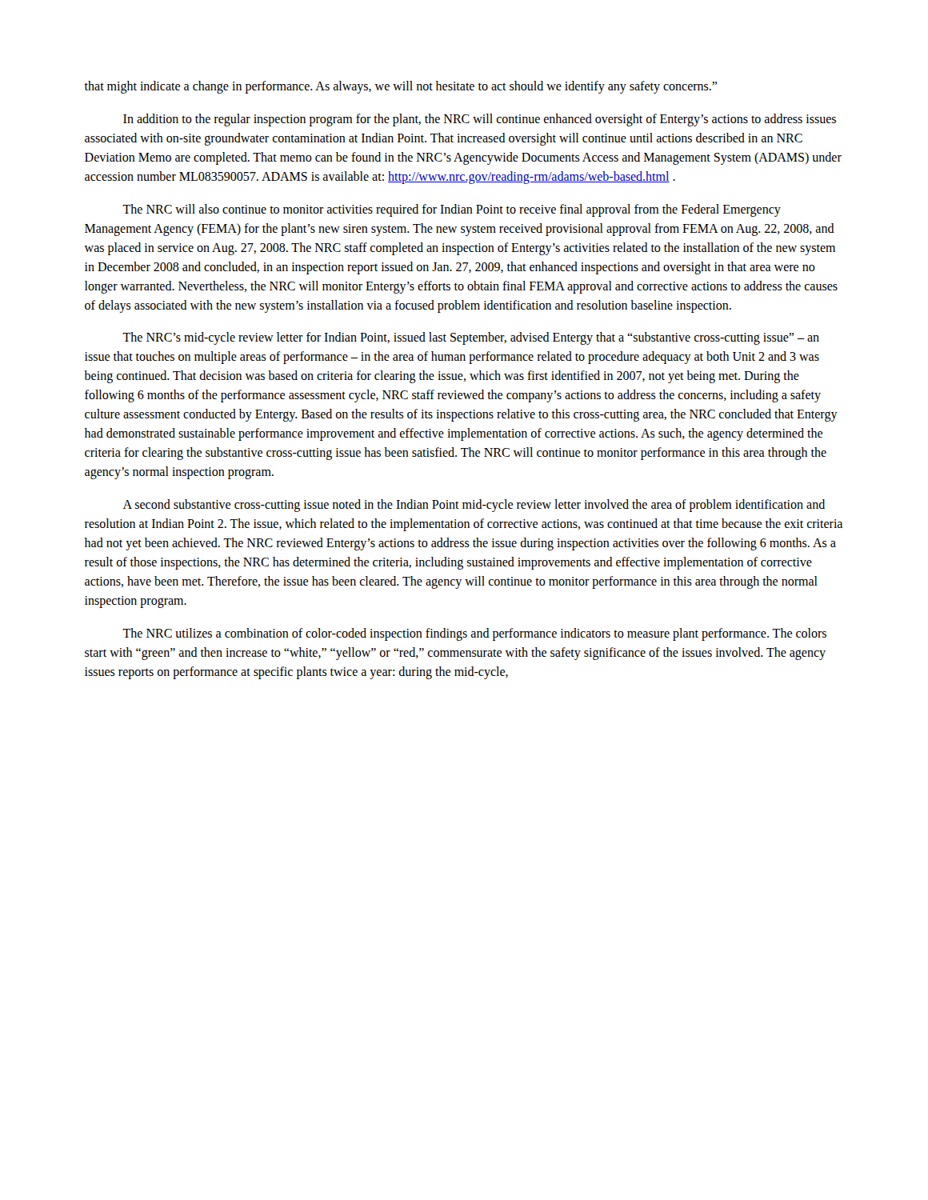that might indicate a change in performance. As always, we will not hesitate to act should we identify any safety concerns.”
In addition to the regular inspection program for the plant, the NRC will continue enhanced oversight of Entergy’s actions to address issues associated with on-site groundwater contamination at Indian Point. That increased oversight will continue until actions described in an NRC Deviation Memo are completed. That memo can be found in the NRC’s Agencywide Documents Access and Management System (ADAMS) under accession number ML083590057. ADAMS is available at: http://www.nrc.gov/reading-rm/adams/web-based.html .
The NRC will also continue to monitor activities required for Indian Point to receive final approval from the Federal Emergency Management Agency (FEMA) for the plant’s new siren system. The new system received provisional approval from FEMA on Aug. 22, 2008, and was placed in service on Aug. 27, 2008. The NRC staff completed an inspection of Entergy’s activities related to the installation of the new system in December 2008 and concluded, in an inspection report issued on Jan. 27, 2009, that enhanced inspections and oversight in that area were no longer warranted. Nevertheless, the NRC will monitor Entergy’s efforts to obtain final FEMA approval and corrective actions to address the causes of delays associated with the new system’s installation via a focused problem identification and resolution baseline inspection.
The NRC’s mid-cycle review letter for Indian Point, issued last September, advised Entergy that a “substantive cross-cutting issue” – an issue that touches on multiple areas of performance – in the area of human performance related to procedure adequacy at both Unit 2 and 3 was being continued. That decision was based on criteria for clearing the issue, which was first identified in 2007, not yet being met. During the following 6 months of the performance assessment cycle, NRC staff reviewed the company’s actions to address the concerns, including a safety culture assessment conducted by Entergy. Based on the results of its inspections relative to this cross-cutting area, the NRC concluded that Entergy had demonstrated sustainable performance improvement and effective implementation of corrective actions. As such, the agency determined the criteria for clearing the substantive cross-cutting issue has been satisfied. The NRC will continue to monitor performance in this area through the agency’s normal inspection program.
A second substantive cross-cutting issue noted in the Indian Point mid-cycle review letter involved the area of problem identification and resolution at Indian Point 2. The issue, which related to the implementation of corrective actions, was continued at that time because the exit criteria had not yet been achieved. The NRC reviewed Entergy’s actions to address the issue during inspection activities over the following 6 months. As a result of those inspections, the NRC has determined the criteria, including sustained improvements and effective implementation of corrective actions, have been met. Therefore, the issue has been cleared. The agency will continue to monitor performance in this area through the normal inspection program.
The NRC utilizes a combination of color-coded inspection findings and performance indicators to measure plant performance. The colors start with “green” and then increase to “white,” “yellow” or “red,” commensurate with the safety significance of the issues involved. The agency issues reports on performance at specific plants twice a year: during the mid-cycle,